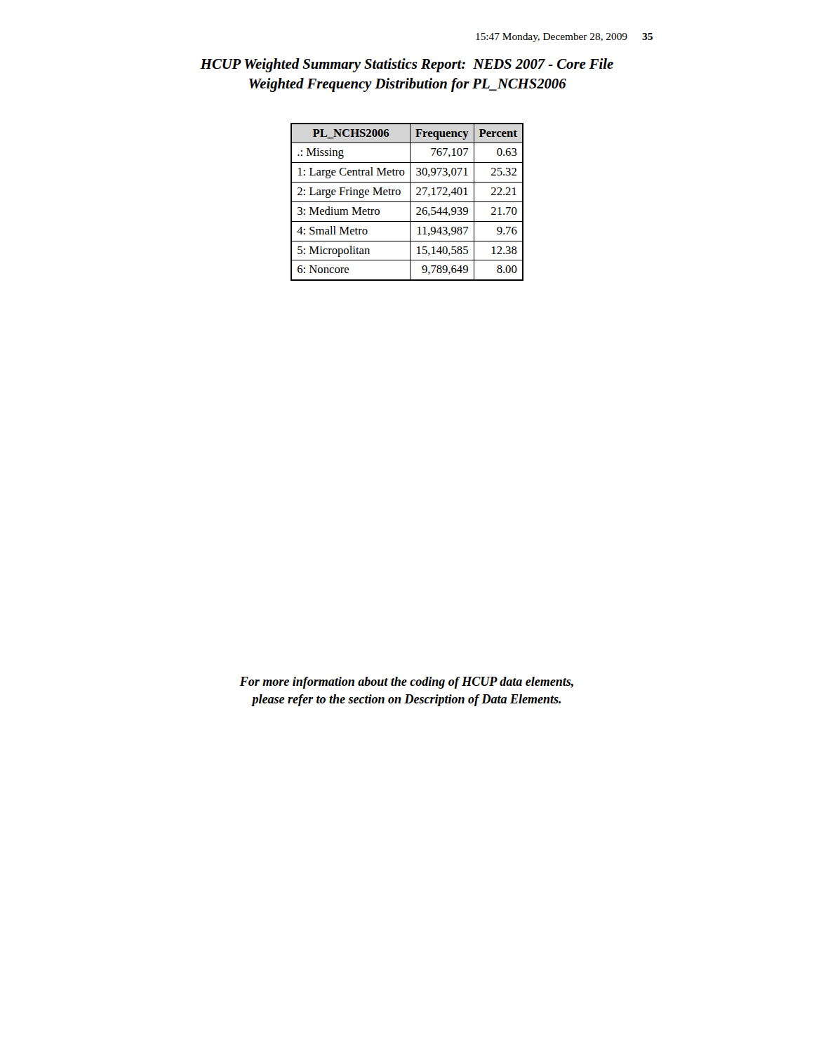15:47 Monday, December 28, 200935
HCUP Weighted Summary Statistics Report: NEDS 2007 - Core File
Weighted Frequency Distribution for PL_NCHS2006
| PL_NCHS2006 | Frequency | Percent |
| --- | --- | --- |
| .: Missing | 767,107 | 0.63 |
| 1: Large Central Metro | 30,973,071 | 25.32 |
| 2: Large Fringe Metro | 27,172,401 | 22.21 |
| 3: Medium Metro | 26,544,939 | 21.70 |
| 4: Small Metro | 11,943,987 | 9.76 |
| 5: Micropolitan | 15,140,585 | 12.38 |
| 6: Noncore | 9,789,649 | 8.00 |
For more information about the coding of HCUP data elements,
please refer to the section on Description of Data Elements.